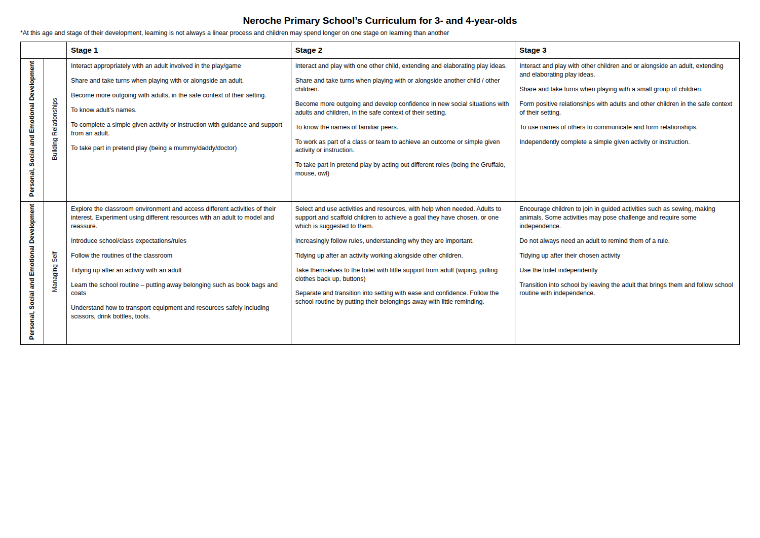Neroche Primary School’s Curriculum for 3- and 4-year-olds
*At this age and stage of their development, learning is not always a linear process and children may spend longer on one stage on learning than another
| | Stage 1 | Stage 2 | Stage 3 |
| --- | --- | --- | --- |
| Personal, Social and Emotional Development | Building Relationships | Interact appropriately with an adult involved in the play/game Share and take turns when playing with or alongside an adult. Become more outgoing with adults, in the safe context of their setting. To know adult’s names. To complete a simple given activity or instruction with guidance and support from an adult. To take part in pretend play (being a mummy/daddy/doctor) | Interact and play with one other child, extending and elaborating play ideas. Share and take turns when playing with or alongside another child / other children. Become more outgoing and develop confidence in new social situations with adults and children, in the safe context of their setting. To know the names of familiar peers. To work as part of a class or team to achieve an outcome or simple given activity or instruction. To take part in pretend play by acting out different roles (being the Gruffalo, mouse, owl) | Interact and play with other children and or alongside an adult, extending and elaborating play ideas. Share and take turns when playing with a small group of children. Form positive relationships with adults and other children in the safe context of their setting. To use names of others to communicate and form relationships. Independently complete a simple given activity or instruction. |
| Personal, Social and Emotional Development | Managing Self | Explore the classroom environment and access different activities of their interest. Experiment using different resources with an adult to model and reassure. Introduce school/class expectations/rules Follow the routines of the classroom Tidying up after an activity with an adult Learn the school routine – putting away belonging such as book bags and coats Understand how to transport equipment and resources safely including scissors, drink bottles, tools. | Select and use activities and resources, with help when needed. Adults to support and scaffold children to achieve a goal they have chosen, or one which is suggested to them. Increasingly follow rules, understanding why they are important. Tidying up after an activity working alongside other children. Take themselves to the toilet with little support from adult (wiping, pulling clothes back up, buttons) Separate and transition into setting with ease and confidence. Follow the school routine by putting their belongings away with little reminding. | Encourage children to join in guided activities such as sewing, making animals. Some activities may pose challenge and require some independence. Do not always need an adult to remind them of a rule. Tidying up after their chosen activity Use the toilet independently Transition into school by leaving the adult that brings them and follow school routine with independence. |